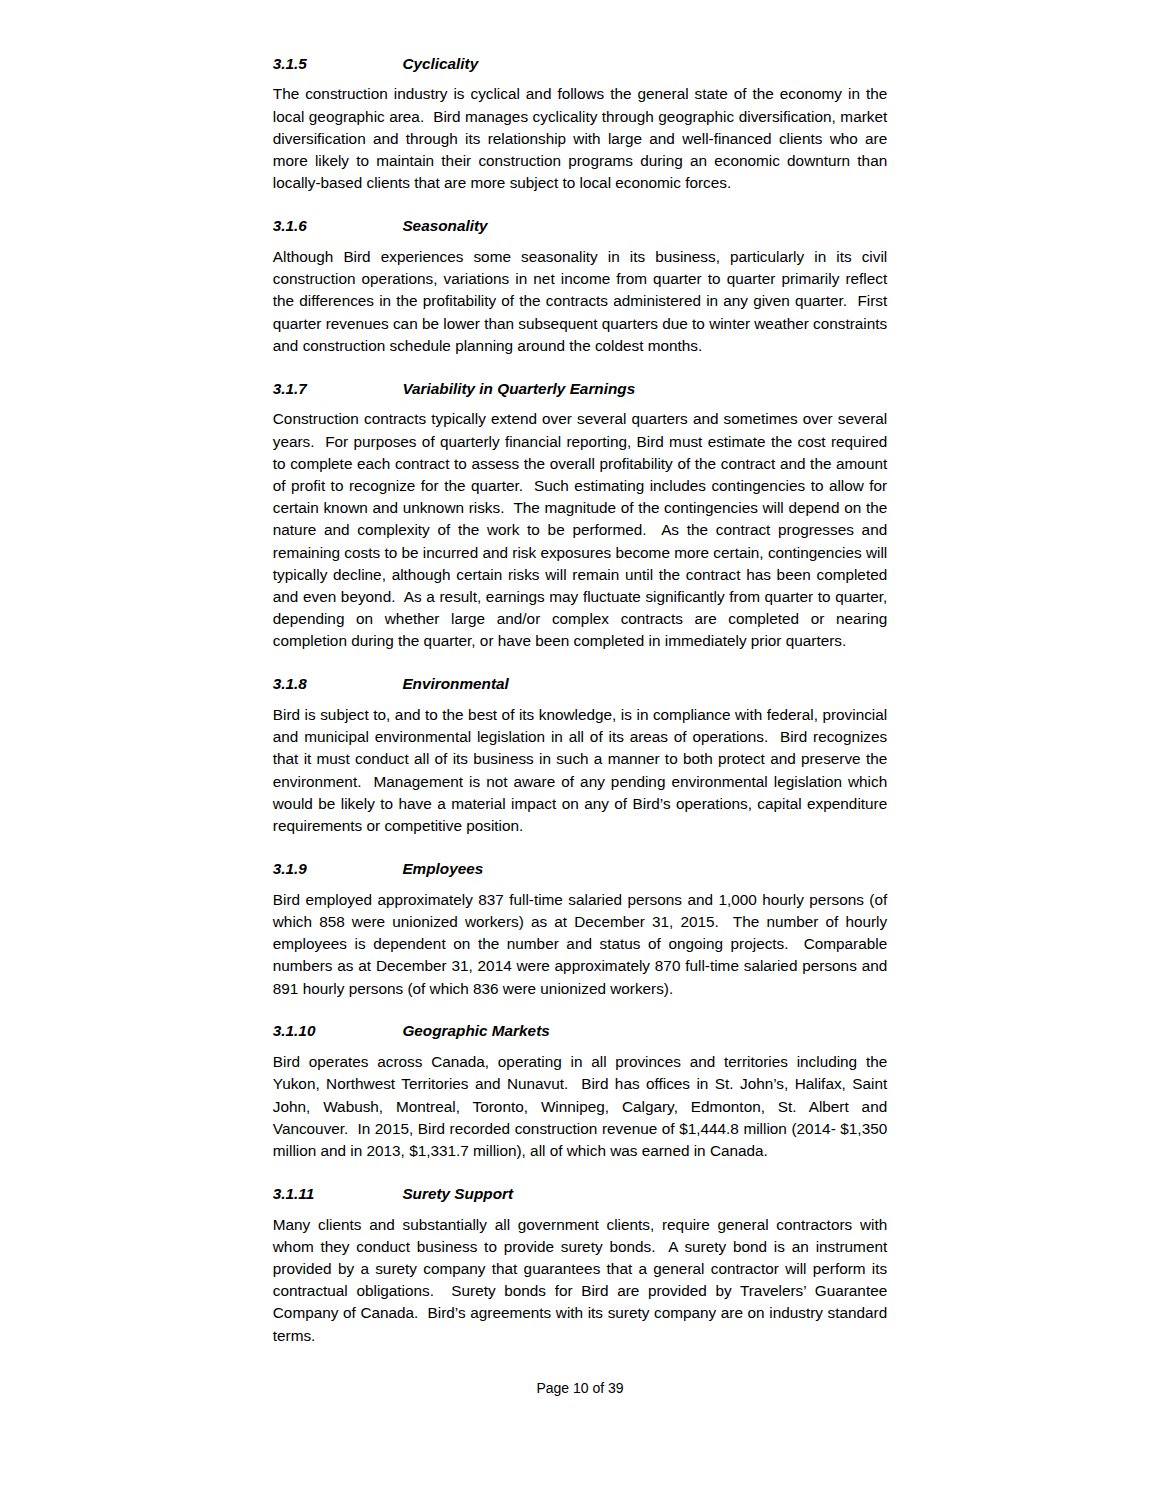3.1.5 Cyclicality
The construction industry is cyclical and follows the general state of the economy in the local geographic area. Bird manages cyclicality through geographic diversification, market diversification and through its relationship with large and well-financed clients who are more likely to maintain their construction programs during an economic downturn than locally-based clients that are more subject to local economic forces.
3.1.6 Seasonality
Although Bird experiences some seasonality in its business, particularly in its civil construction operations, variations in net income from quarter to quarter primarily reflect the differences in the profitability of the contracts administered in any given quarter. First quarter revenues can be lower than subsequent quarters due to winter weather constraints and construction schedule planning around the coldest months.
3.1.7 Variability in Quarterly Earnings
Construction contracts typically extend over several quarters and sometimes over several years. For purposes of quarterly financial reporting, Bird must estimate the cost required to complete each contract to assess the overall profitability of the contract and the amount of profit to recognize for the quarter. Such estimating includes contingencies to allow for certain known and unknown risks. The magnitude of the contingencies will depend on the nature and complexity of the work to be performed. As the contract progresses and remaining costs to be incurred and risk exposures become more certain, contingencies will typically decline, although certain risks will remain until the contract has been completed and even beyond. As a result, earnings may fluctuate significantly from quarter to quarter, depending on whether large and/or complex contracts are completed or nearing completion during the quarter, or have been completed in immediately prior quarters.
3.1.8 Environmental
Bird is subject to, and to the best of its knowledge, is in compliance with federal, provincial and municipal environmental legislation in all of its areas of operations. Bird recognizes that it must conduct all of its business in such a manner to both protect and preserve the environment. Management is not aware of any pending environmental legislation which would be likely to have a material impact on any of Bird’s operations, capital expenditure requirements or competitive position.
3.1.9 Employees
Bird employed approximately 837 full-time salaried persons and 1,000 hourly persons (of which 858 were unionized workers) as at December 31, 2015. The number of hourly employees is dependent on the number and status of ongoing projects. Comparable numbers as at December 31, 2014 were approximately 870 full-time salaried persons and 891 hourly persons (of which 836 were unionized workers).
3.1.10 Geographic Markets
Bird operates across Canada, operating in all provinces and territories including the Yukon, Northwest Territories and Nunavut. Bird has offices in St. John’s, Halifax, Saint John, Wabush, Montreal, Toronto, Winnipeg, Calgary, Edmonton, St. Albert and Vancouver. In 2015, Bird recorded construction revenue of $1,444.8 million (2014- $1,350 million and in 2013, $1,331.7 million), all of which was earned in Canada.
3.1.11 Surety Support
Many clients and substantially all government clients, require general contractors with whom they conduct business to provide surety bonds. A surety bond is an instrument provided by a surety company that guarantees that a general contractor will perform its contractual obligations. Surety bonds for Bird are provided by Travelers’ Guarantee Company of Canada. Bird’s agreements with its surety company are on industry standard terms.
Page 10 of 39